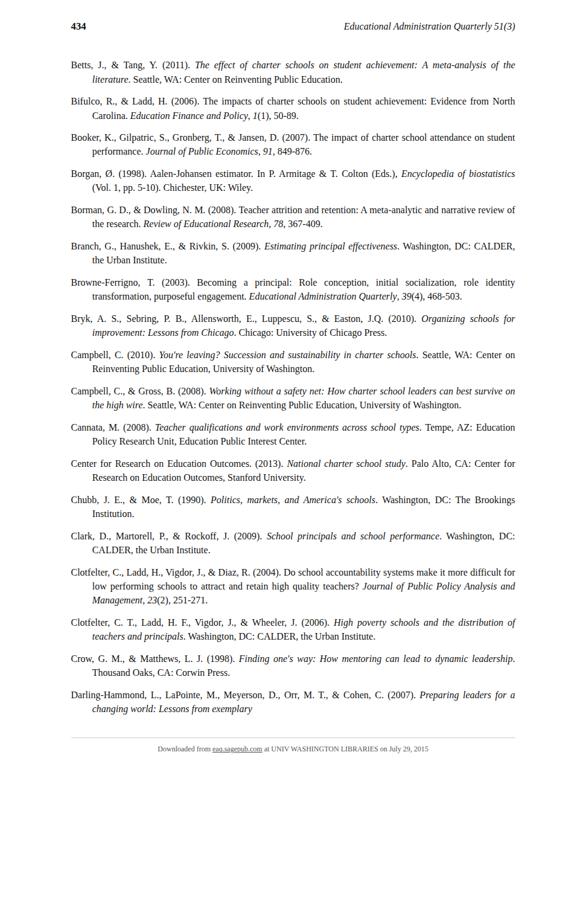434 Educational Administration Quarterly 51(3)
Betts, J., & Tang, Y. (2011). The effect of charter schools on student achievement: A meta-analysis of the literature. Seattle, WA: Center on Reinventing Public Education.
Bifulco, R., & Ladd, H. (2006). The impacts of charter schools on student achievement: Evidence from North Carolina. Education Finance and Policy, 1(1), 50-89.
Booker, K., Gilpatric, S., Gronberg, T., & Jansen, D. (2007). The impact of charter school attendance on student performance. Journal of Public Economics, 91, 849-876.
Borgan, Ø. (1998). Aalen-Johansen estimator. In P. Armitage & T. Colton (Eds.), Encyclopedia of biostatistics (Vol. 1, pp. 5-10). Chichester, UK: Wiley.
Borman, G. D., & Dowling, N. M. (2008). Teacher attrition and retention: A meta-analytic and narrative review of the research. Review of Educational Research, 78, 367-409.
Branch, G., Hanushek, E., & Rivkin, S. (2009). Estimating principal effectiveness. Washington, DC: CALDER, the Urban Institute.
Browne-Ferrigno, T. (2003). Becoming a principal: Role conception, initial socialization, role identity transformation, purposeful engagement. Educational Administration Quarterly, 39(4), 468-503.
Bryk, A. S., Sebring, P. B., Allensworth, E., Luppescu, S., & Easton, J.Q. (2010). Organizing schools for improvement: Lessons from Chicago. Chicago: University of Chicago Press.
Campbell, C. (2010). You're leaving? Succession and sustainability in charter schools. Seattle, WA: Center on Reinventing Public Education, University of Washington.
Campbell, C., & Gross, B. (2008). Working without a safety net: How charter school leaders can best survive on the high wire. Seattle, WA: Center on Reinventing Public Education, University of Washington.
Cannata, M. (2008). Teacher qualifications and work environments across school types. Tempe, AZ: Education Policy Research Unit, Education Public Interest Center.
Center for Research on Education Outcomes. (2013). National charter school study. Palo Alto, CA: Center for Research on Education Outcomes, Stanford University.
Chubb, J. E., & Moe, T. (1990). Politics, markets, and America's schools. Washington, DC: The Brookings Institution.
Clark, D., Martorell, P., & Rockoff, J. (2009). School principals and school performance. Washington, DC: CALDER, the Urban Institute.
Clotfelter, C., Ladd, H., Vigdor, J., & Diaz, R. (2004). Do school accountability systems make it more difficult for low performing schools to attract and retain high quality teachers? Journal of Public Policy Analysis and Management, 23(2), 251-271.
Clotfelter, C. T., Ladd, H. F., Vigdor, J., & Wheeler, J. (2006). High poverty schools and the distribution of teachers and principals. Washington, DC: CALDER, the Urban Institute.
Crow, G. M., & Matthews, L. J. (1998). Finding one's way: How mentoring can lead to dynamic leadership. Thousand Oaks, CA: Corwin Press.
Darling-Hammond, L., LaPointe, M., Meyerson, D., Orr, M. T., & Cohen, C. (2007). Preparing leaders for a changing world: Lessons from exemplary
Downloaded from eaq.sagepub.com at UNIV WASHINGTON LIBRARIES on July 29, 2015